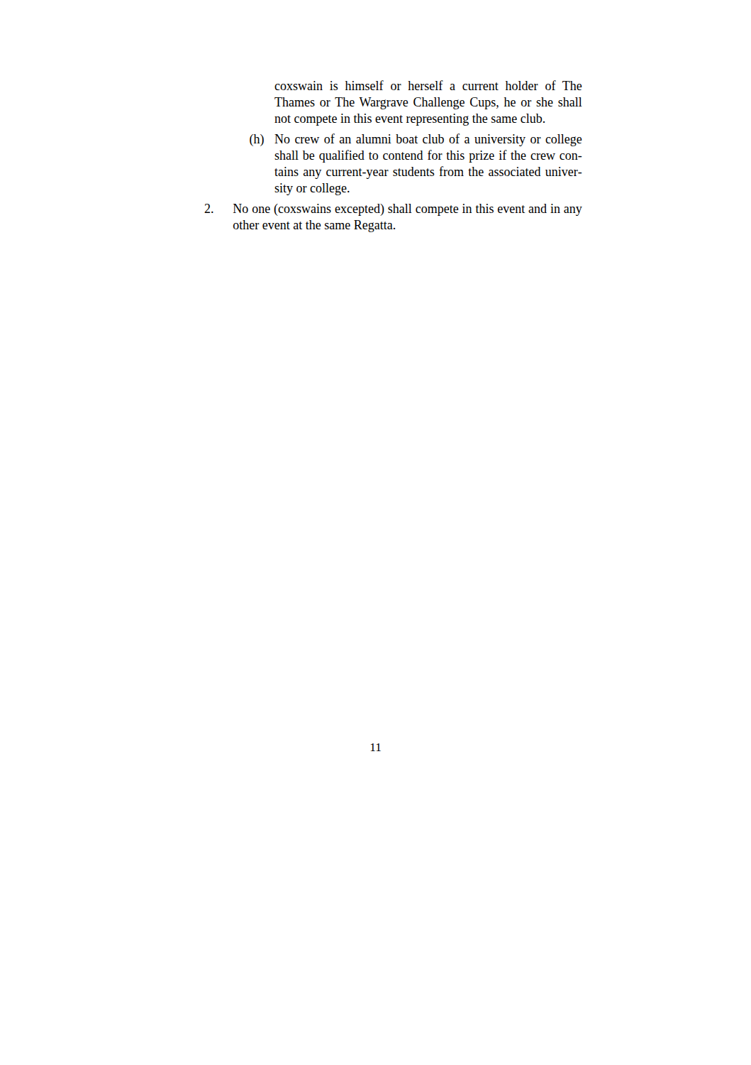coxswain is himself or herself a current holder of The Thames or The Wargrave Challenge Cups, he or she shall not compete in this event representing the same club.
(h)
No crew of an alumni boat club of a university or college shall be qualified to contend for this prize if the crew contains any current-year students from the associated university or college.
2.
No one (coxswains excepted) shall compete in this event and in any other event at the same Regatta.
11